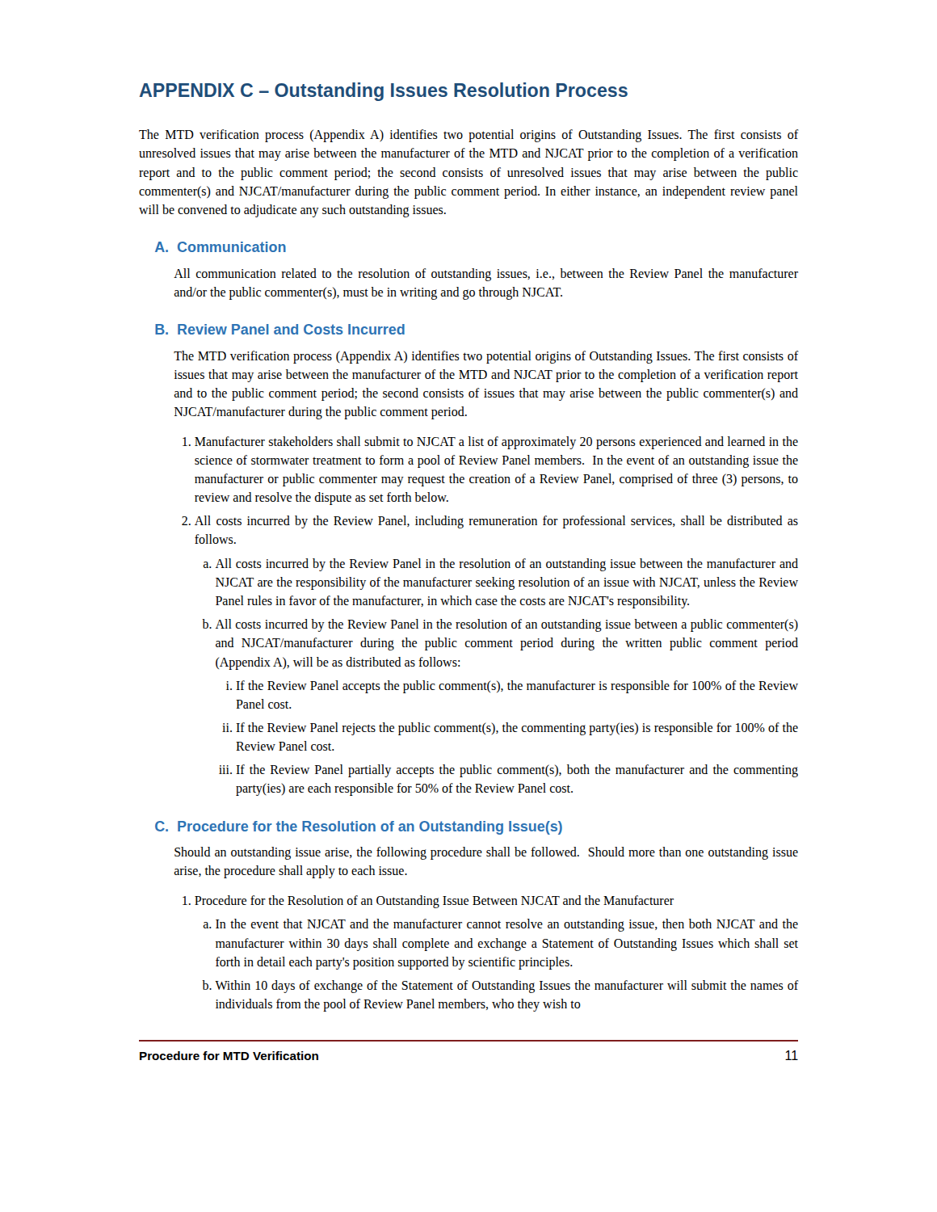APPENDIX C – Outstanding Issues Resolution Process
The MTD verification process (Appendix A) identifies two potential origins of Outstanding Issues. The first consists of unresolved issues that may arise between the manufacturer of the MTD and NJCAT prior to the completion of a verification report and to the public comment period; the second consists of unresolved issues that may arise between the public commenter(s) and NJCAT/manufacturer during the public comment period. In either instance, an independent review panel will be convened to adjudicate any such outstanding issues.
A. Communication
All communication related to the resolution of outstanding issues, i.e., between the Review Panel the manufacturer and/or the public commenter(s), must be in writing and go through NJCAT.
B. Review Panel and Costs Incurred
The MTD verification process (Appendix A) identifies two potential origins of Outstanding Issues. The first consists of issues that may arise between the manufacturer of the MTD and NJCAT prior to the completion of a verification report and to the public comment period; the second consists of issues that may arise between the public commenter(s) and NJCAT/manufacturer during the public comment period.
Manufacturer stakeholders shall submit to NJCAT a list of approximately 20 persons experienced and learned in the science of stormwater treatment to form a pool of Review Panel members. In the event of an outstanding issue the manufacturer or public commenter may request the creation of a Review Panel, comprised of three (3) persons, to review and resolve the dispute as set forth below.
All costs incurred by the Review Panel, including remuneration for professional services, shall be distributed as follows.
All costs incurred by the Review Panel in the resolution of an outstanding issue between the manufacturer and NJCAT are the responsibility of the manufacturer seeking resolution of an issue with NJCAT, unless the Review Panel rules in favor of the manufacturer, in which case the costs are NJCAT's responsibility.
All costs incurred by the Review Panel in the resolution of an outstanding issue between a public commenter(s) and NJCAT/manufacturer during the public comment period during the written public comment period (Appendix A), will be as distributed as follows:
If the Review Panel accepts the public comment(s), the manufacturer is responsible for 100% of the Review Panel cost.
If the Review Panel rejects the public comment(s), the commenting party(ies) is responsible for 100% of the Review Panel cost.
If the Review Panel partially accepts the public comment(s), both the manufacturer and the commenting party(ies) are each responsible for 50% of the Review Panel cost.
C. Procedure for the Resolution of an Outstanding Issue(s)
Should an outstanding issue arise, the following procedure shall be followed. Should more than one outstanding issue arise, the procedure shall apply to each issue.
Procedure for the Resolution of an Outstanding Issue Between NJCAT and the Manufacturer
In the event that NJCAT and the manufacturer cannot resolve an outstanding issue, then both NJCAT and the manufacturer within 30 days shall complete and exchange a Statement of Outstanding Issues which shall set forth in detail each party's position supported by scientific principles.
Within 10 days of exchange of the Statement of Outstanding Issues the manufacturer will submit the names of individuals from the pool of Review Panel members, who they wish to
Procedure for MTD Verification 11